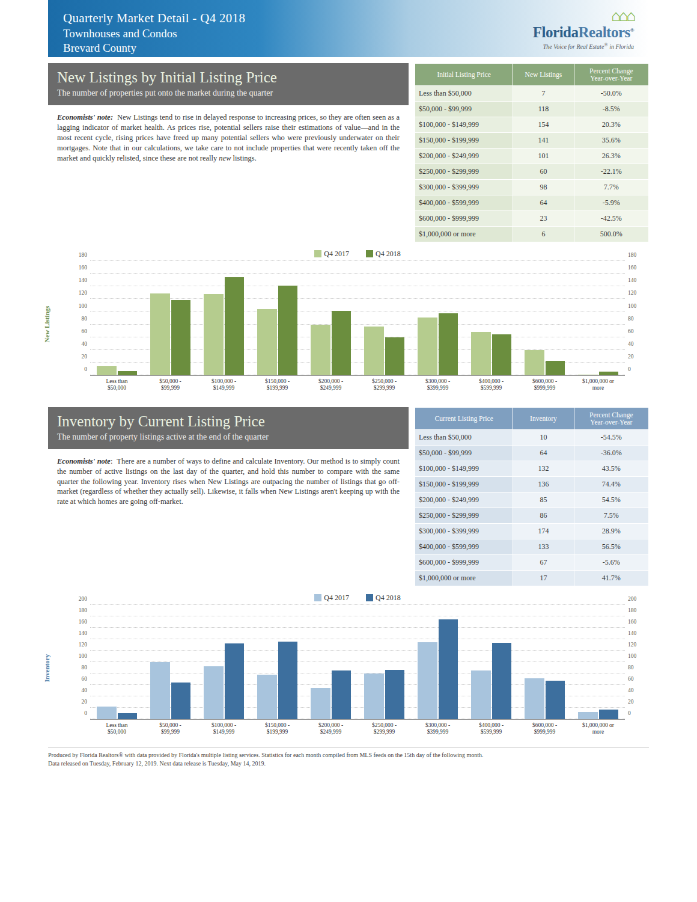Quarterly Market Detail - Q4 2018
Townhouses and Condos
Brevard County
⌂⌂⌂
FloridaRealtors®
The Voice for Real Estate® in Florida
New Listings by Initial Listing Price
The number of properties put onto the market during the quarter
Economists' note: New Listings tend to rise in delayed response to increasing prices, so they are often seen as a lagging indicator of market health. As prices rise, potential sellers raise their estimations of value—and in the most recent cycle, rising prices have freed up many potential sellers who were previously underwater on their mortgages. Note that in our calculations, we take care to not include properties that were recently taken off the market and quickly relisted, since these are not really new listings.
| Initial Listing Price | New Listings | Percent Change Year-over-Year |
| --- | --- | --- |
| Less than $50,000 | 7 | -50.0% |
| $50,000 - $99,999 | 118 | -8.5% |
| $100,000 - $149,999 | 154 | 20.3% |
| $150,000 - $199,999 | 141 | 35.6% |
| $200,000 - $249,999 | 101 | 26.3% |
| $250,000 - $299,999 | 60 | -22.1% |
| $300,000 - $399,999 | 98 | 7.7% |
| $400,000 - $599,999 | 64 | -5.9% |
| $600,000 - $999,999 | 23 | -42.5% |
| $1,000,000 or more | 6 | 500.0% |
New Listings
Q4 2017 Q4 2018
0
20
40
60
80
100
120
140
160
180
0
20
40
60
80
100
120
140
160
180
Less than
$50,000
$50,000 -
$99,999
$100,000 -
$149,999
$150,000 -
$199,999
$200,000 -
$249,999
$250,000 -
$299,999
$300,000 -
$399,999
$400,000 -
$599,999
$600,000 -
$999,999
$1,000,000 or
more
Inventory by Current Listing Price
The number of property listings active at the end of the quarter
Economists' note: There are a number of ways to define and calculate Inventory. Our method is to simply count the number of active listings on the last day of the quarter, and hold this number to compare with the same quarter the following year. Inventory rises when New Listings are outpacing the number of listings that go off-market (regardless of whether they actually sell). Likewise, it falls when New Listings aren't keeping up with the rate at which homes are going off-market.
| Current Listing Price | Inventory | Percent Change Year-over-Year |
| --- | --- | --- |
| Less than $50,000 | 10 | -54.5% |
| $50,000 - $99,999 | 64 | -36.0% |
| $100,000 - $149,999 | 132 | 43.5% |
| $150,000 - $199,999 | 136 | 74.4% |
| $200,000 - $249,999 | 85 | 54.5% |
| $250,000 - $299,999 | 86 | 7.5% |
| $300,000 - $399,999 | 174 | 28.9% |
| $400,000 - $599,999 | 133 | 56.5% |
| $600,000 - $999,999 | 67 | -5.6% |
| $1,000,000 or more | 17 | 41.7% |
Inventory
Q4 2017 Q4 2018
0
20
40
60
80
100
120
140
160
180
200
0
20
40
60
80
100
120
140
160
180
200
Less than
$50,000
$50,000 -
$99,999
$100,000 -
$149,999
$150,000 -
$199,999
$200,000 -
$249,999
$250,000 -
$299,999
$300,000 -
$399,999
$400,000 -
$599,999
$600,000 -
$999,999
$1,000,000 or
more
Produced by Florida Realtors® with data provided by Florida's multiple listing services. Statistics for each month compiled from MLS feeds on the 15th day of the following month.
Data released on Tuesday, February 12, 2019. Next data release is Tuesday, May 14, 2019.